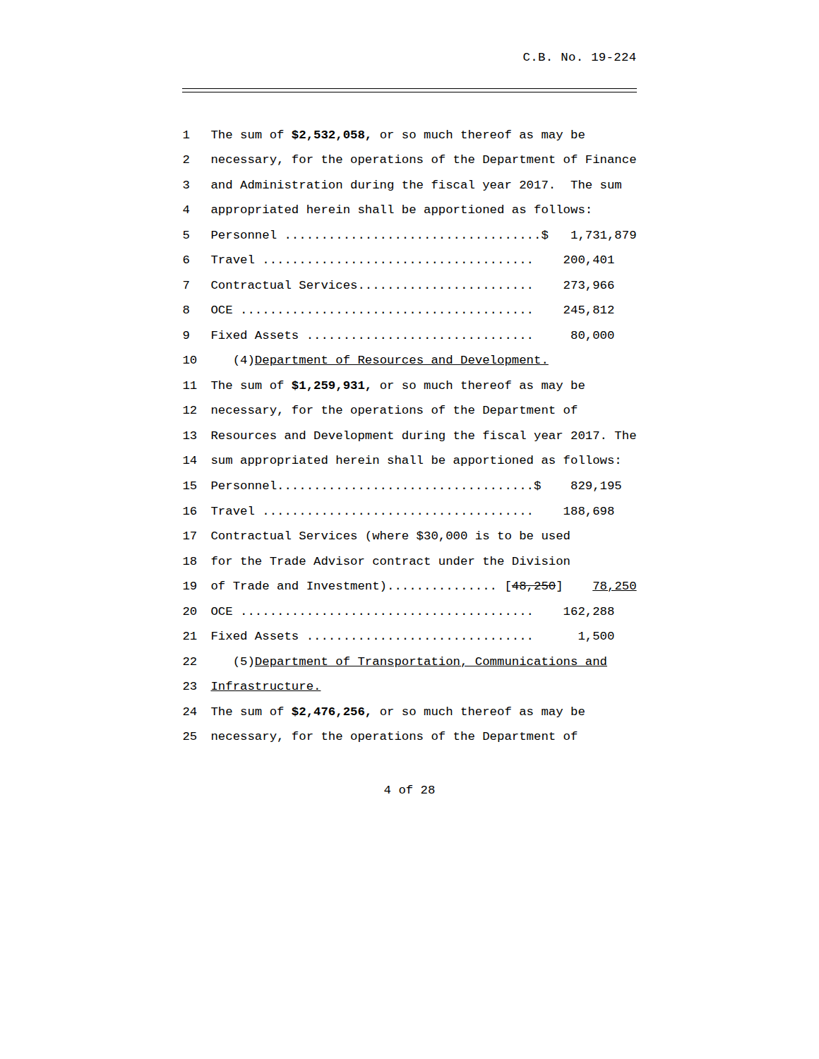C.B. No. 19-224
| 1 | The sum of $2,532,058, or so much thereof as may be |
| 2 | necessary, for the operations of the Department of Finance |
| 3 | and Administration during the fiscal year 2017. The sum |
| 4 | appropriated herein shall be apportioned as follows: |
| 5 | Personnel ...................................$ 1,731,879 |
| 6 | Travel ..................................... 200,401 |
| 7 | Contractual Services........................ 273,966 |
| 8 | OCE ........................................ 245,812 |
| 9 | Fixed Assets ............................... 80,000 |
| 10 | (4) Department of Resources and Development. |
| 11 | The sum of $1,259,931, or so much thereof as may be |
| 12 | necessary, for the operations of the Department of |
| 13 | Resources and Development during the fiscal year 2017. The |
| 14 | sum appropriated herein shall be apportioned as follows: |
| 15 | Personnel...................................$ 829,195 |
| 16 | Travel ..................................... 188,698 |
| 17 | Contractual Services (where $30,000 is to be used |
| 18 | for the Trade Advisor contract under the Division |
| 19 | of Trade and Investment)............... [ 48,250 ] 78,250 |
| 20 | OCE ........................................ 162,288 |
| 21 | Fixed Assets ............................... 1,500 |
| 22 | (5) Department of Transportation, Communications and |
| 23 | Infrastructure. |
| 24 | The sum of $2,476,256, or so much thereof as may be |
| 25 | necessary, for the operations of the Department of |
4 of 28